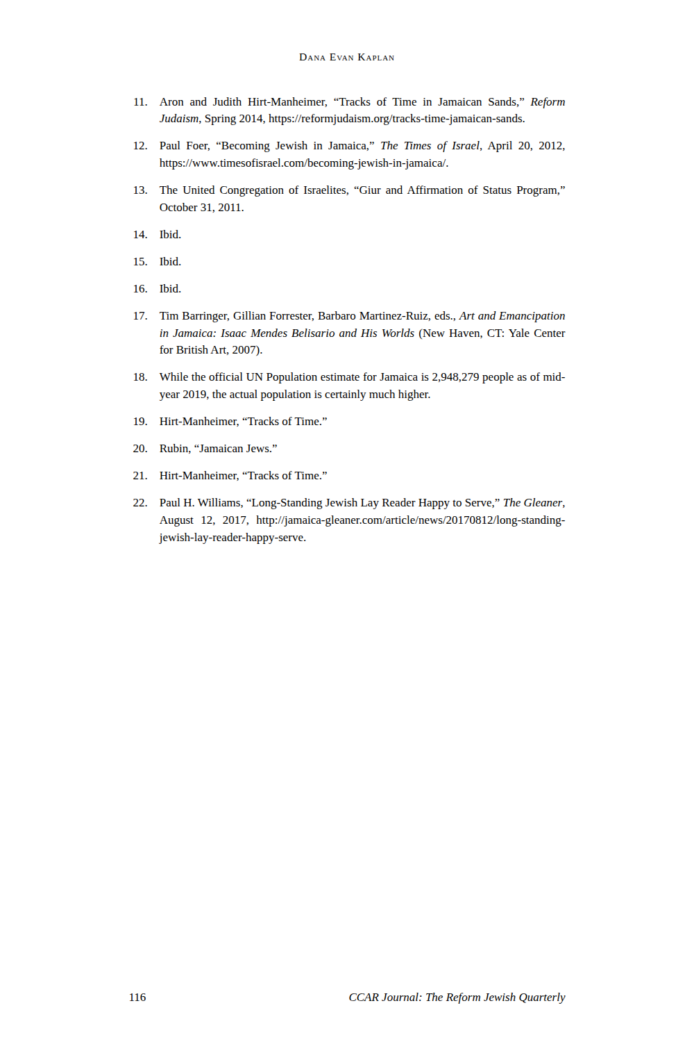Dana Evan Kaplan
11. Aron and Judith Hirt-Manheimer, “Tracks of Time in Jamaican Sands,” Reform Judaism, Spring 2014, https://reformjudaism.org/tracks-time-jamaican-sands.
12. Paul Foer, “Becoming Jewish in Jamaica,” The Times of Israel, April 20, 2012, https://www.timesofisrael.com/becoming-jewish-in-jamaica/.
13. The United Congregation of Israelites, “Giur and Affirmation of Status Program,” October 31, 2011.
14. Ibid.
15. Ibid.
16. Ibid.
17. Tim Barringer, Gillian Forrester, Barbaro Martinez-Ruiz, eds., Art and Emancipation in Jamaica: Isaac Mendes Belisario and His Worlds (New Haven, CT: Yale Center for British Art, 2007).
18. While the official UN Population estimate for Jamaica is 2,948,279 people as of mid-year 2019, the actual population is certainly much higher.
19. Hirt-Manheimer, “Tracks of Time.”
20. Rubin, “Jamaican Jews.”
21. Hirt-Manheimer, “Tracks of Time.”
22. Paul H. Williams, “Long-Standing Jewish Lay Reader Happy to Serve,” The Gleaner, August 12, 2017, http://jamaica-gleaner.com/article/news/20170812/long-standing-jewish-lay-reader-happy-serve.
116 CCAR Journal: The Reform Jewish Quarterly